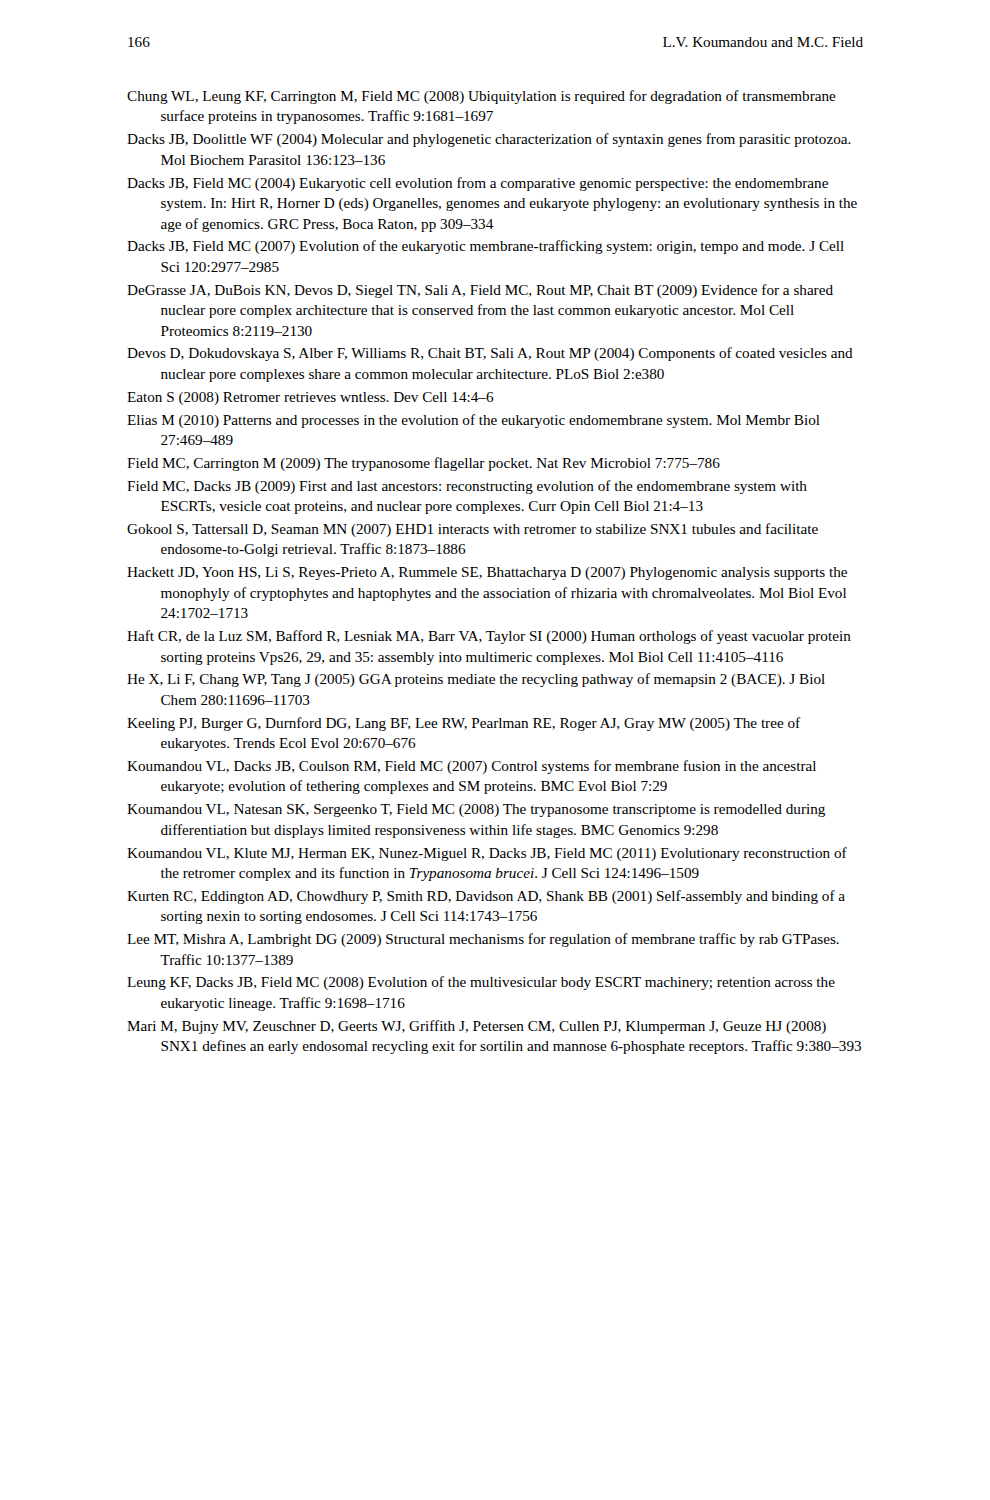166 L.V. Koumandou and M.C. Field
Chung WL, Leung KF, Carrington M, Field MC (2008) Ubiquitylation is required for degradation of transmembrane surface proteins in trypanosomes. Traffic 9:1681–1697
Dacks JB, Doolittle WF (2004) Molecular and phylogenetic characterization of syntaxin genes from parasitic protozoa. Mol Biochem Parasitol 136:123–136
Dacks JB, Field MC (2004) Eukaryotic cell evolution from a comparative genomic perspective: the endomembrane system. In: Hirt R, Horner D (eds) Organelles, genomes and eukaryote phylogeny: an evolutionary synthesis in the age of genomics. GRC Press, Boca Raton, pp 309–334
Dacks JB, Field MC (2007) Evolution of the eukaryotic membrane-trafficking system: origin, tempo and mode. J Cell Sci 120:2977–2985
DeGrasse JA, DuBois KN, Devos D, Siegel TN, Sali A, Field MC, Rout MP, Chait BT (2009) Evidence for a shared nuclear pore complex architecture that is conserved from the last common eukaryotic ancestor. Mol Cell Proteomics 8:2119–2130
Devos D, Dokudovskaya S, Alber F, Williams R, Chait BT, Sali A, Rout MP (2004) Components of coated vesicles and nuclear pore complexes share a common molecular architecture. PLoS Biol 2:e380
Eaton S (2008) Retromer retrieves wntless. Dev Cell 14:4–6
Elias M (2010) Patterns and processes in the evolution of the eukaryotic endomembrane system. Mol Membr Biol 27:469–489
Field MC, Carrington M (2009) The trypanosome flagellar pocket. Nat Rev Microbiol 7:775–786
Field MC, Dacks JB (2009) First and last ancestors: reconstructing evolution of the endomembrane system with ESCRTs, vesicle coat proteins, and nuclear pore complexes. Curr Opin Cell Biol 21:4–13
Gokool S, Tattersall D, Seaman MN (2007) EHD1 interacts with retromer to stabilize SNX1 tubules and facilitate endosome-to-Golgi retrieval. Traffic 8:1873–1886
Hackett JD, Yoon HS, Li S, Reyes-Prieto A, Rummele SE, Bhattacharya D (2007) Phylogenomic analysis supports the monophyly of cryptophytes and haptophytes and the association of rhizaria with chromalveolates. Mol Biol Evol 24:1702–1713
Haft CR, de la Luz SM, Bafford R, Lesniak MA, Barr VA, Taylor SI (2000) Human orthologs of yeast vacuolar protein sorting proteins Vps26, 29, and 35: assembly into multimeric complexes. Mol Biol Cell 11:4105–4116
He X, Li F, Chang WP, Tang J (2005) GGA proteins mediate the recycling pathway of memapsin 2 (BACE). J Biol Chem 280:11696–11703
Keeling PJ, Burger G, Durnford DG, Lang BF, Lee RW, Pearlman RE, Roger AJ, Gray MW (2005) The tree of eukaryotes. Trends Ecol Evol 20:670–676
Koumandou VL, Dacks JB, Coulson RM, Field MC (2007) Control systems for membrane fusion in the ancestral eukaryote; evolution of tethering complexes and SM proteins. BMC Evol Biol 7:29
Koumandou VL, Natesan SK, Sergeenko T, Field MC (2008) The trypanosome transcriptome is remodelled during differentiation but displays limited responsiveness within life stages. BMC Genomics 9:298
Koumandou VL, Klute MJ, Herman EK, Nunez-Miguel R, Dacks JB, Field MC (2011) Evolutionary reconstruction of the retromer complex and its function in Trypanosoma brucei. J Cell Sci 124:1496–1509
Kurten RC, Eddington AD, Chowdhury P, Smith RD, Davidson AD, Shank BB (2001) Self-assembly and binding of a sorting nexin to sorting endosomes. J Cell Sci 114:1743–1756
Lee MT, Mishra A, Lambright DG (2009) Structural mechanisms for regulation of membrane traffic by rab GTPases. Traffic 10:1377–1389
Leung KF, Dacks JB, Field MC (2008) Evolution of the multivesicular body ESCRT machinery; retention across the eukaryotic lineage. Traffic 9:1698–1716
Mari M, Bujny MV, Zeuschner D, Geerts WJ, Griffith J, Petersen CM, Cullen PJ, Klumperman J, Geuze HJ (2008) SNX1 defines an early endosomal recycling exit for sortilin and mannose 6-phosphate receptors. Traffic 9:380–393